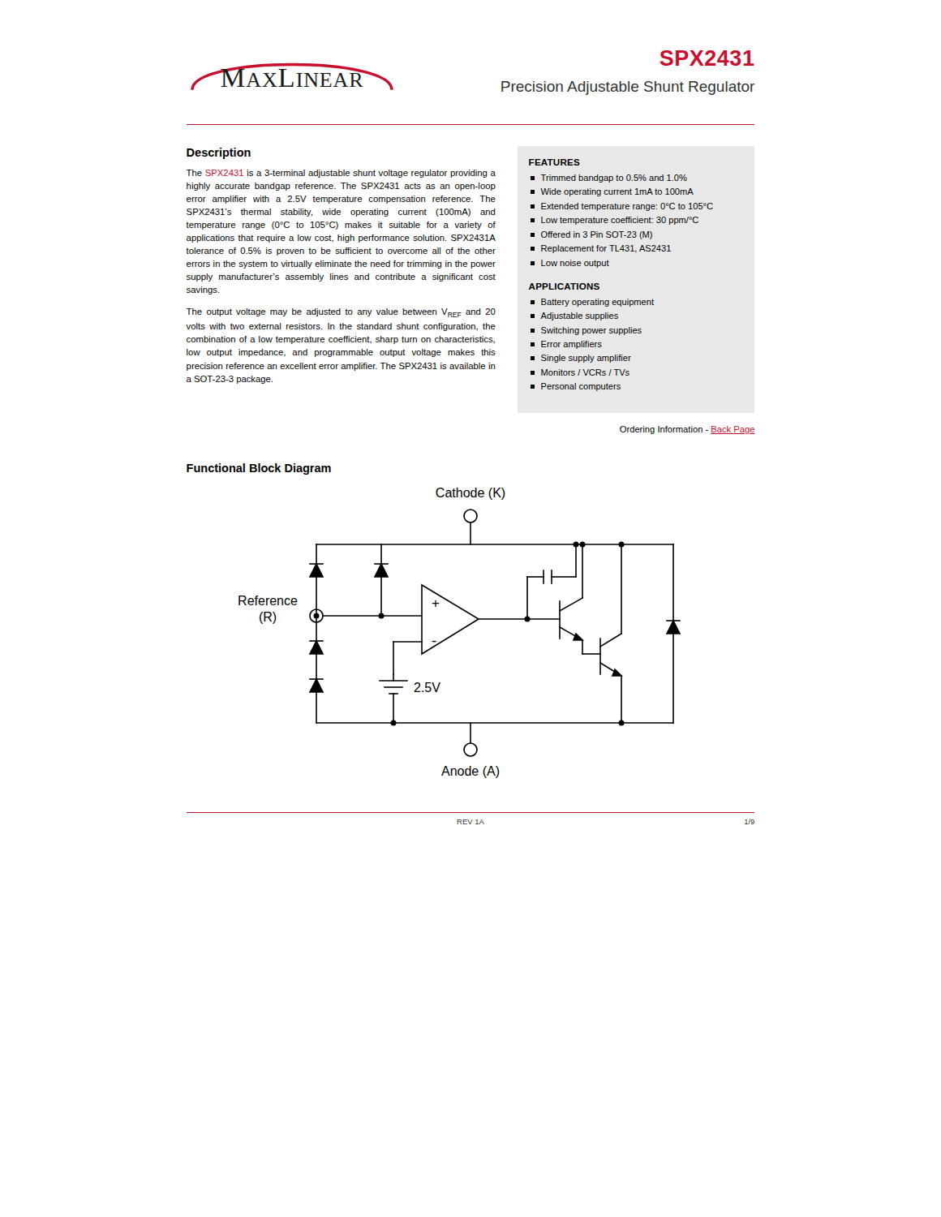MAXLINEAR
SPX2431
Precision Adjustable Shunt Regulator
Description
The SPX2431 is a 3-terminal adjustable shunt voltage regulator providing a highly accurate bandgap reference. The SPX2431 acts as an open-loop error amplifier with a 2.5V temperature compensation reference. The SPX2431’s thermal stability, wide operating current (100mA) and temperature range (0°C to 105°C) makes it suitable for a variety of applications that require a low cost, high performance solution. SPX2431A tolerance of 0.5% is proven to be sufficient to overcome all of the other errors in the system to virtually eliminate the need for trimming in the power supply manufacturer’s assembly lines and contribute a significant cost savings.
The output voltage may be adjusted to any value between VREF and 20 volts with two external resistors. In the standard shunt configuration, the combination of a low temperature coefficient, sharp turn on characteristics, low output impedance, and programmable output voltage makes this precision reference an excellent error amplifier. The SPX2431 is available in a SOT-23-3 package.
FEATURES
Trimmed bandgap to 0.5% and 1.0%
Wide operating current 1mA to 100mA
Extended temperature range: 0°C to 105°C
Low temperature coefficient: 30 ppm/°C
Offered in 3 Pin SOT-23 (M)
Replacement for TL431, AS2431
Low noise output
APPLICATIONS
Battery operating equipment
Adjustable supplies
Switching power supplies
Error amplifiers
Single supply amplifier
Monitors / VCRs / TVs
Personal computers
Ordering Information - Back Page
Functional Block Diagram
Cathode (K) Reference (R) + - 2.5V Anode (A)
REV 1A 1/9